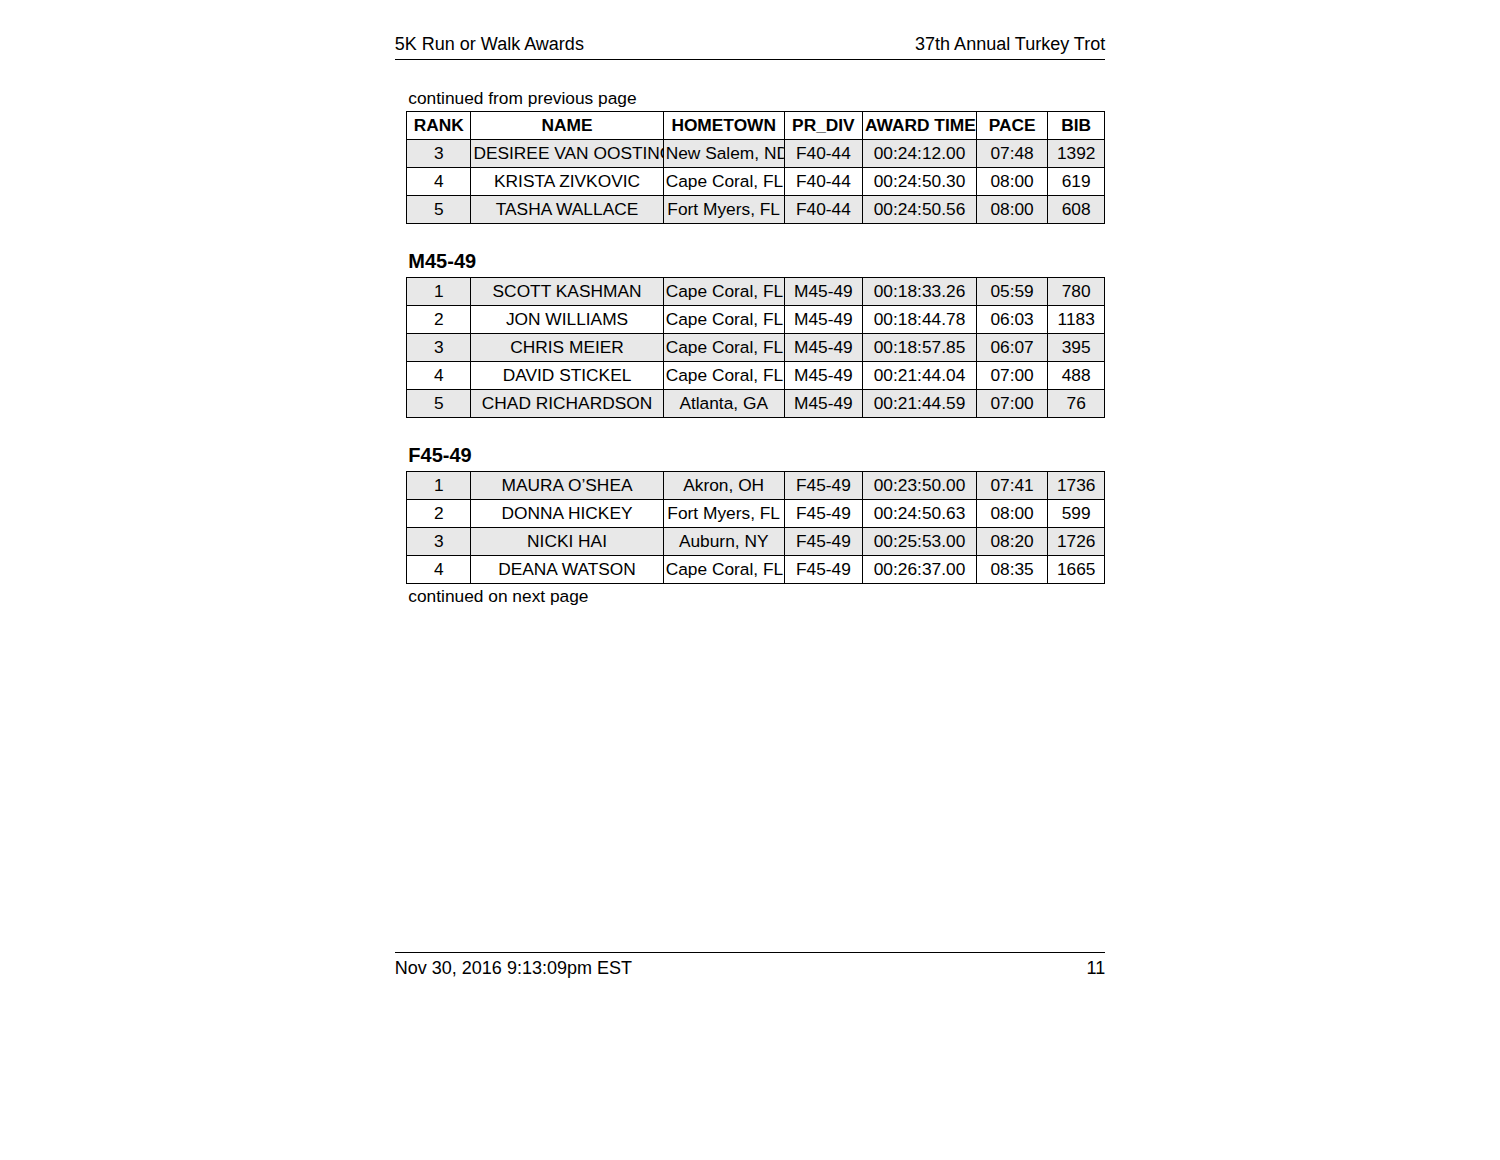5K Run or Walk Awards
37th Annual Turkey Trot
continued from previous page
| RANK | NAME | HOMETOWN | PR_DIV | AWARD TIME | PACE | BIB |
| --- | --- | --- | --- | --- | --- | --- |
| 3 | DESIREE VAN OOSTING | New Salem, ND | F40-44 | 00:24:12.00 | 07:48 | 1392 |
| 4 | KRISTA ZIVKOVIC | Cape Coral, FL | F40-44 | 00:24:50.30 | 08:00 | 619 |
| 5 | TASHA WALLACE | Fort Myers, FL | F40-44 | 00:24:50.56 | 08:00 | 608 |
M45-49
| 1 | SCOTT KASHMAN | Cape Coral, FL | M45-49 | 00:18:33.26 | 05:59 | 780 |
| 2 | JON WILLIAMS | Cape Coral, FL | M45-49 | 00:18:44.78 | 06:03 | 1183 |
| 3 | CHRIS MEIER | Cape Coral, FL | M45-49 | 00:18:57.85 | 06:07 | 395 |
| 4 | DAVID STICKEL | Cape Coral, FL | M45-49 | 00:21:44.04 | 07:00 | 488 |
| 5 | CHAD RICHARDSON | Atlanta, GA | M45-49 | 00:21:44.59 | 07:00 | 76 |
F45-49
| 1 | MAURA O’SHEA | Akron, OH | F45-49 | 00:23:50.00 | 07:41 | 1736 |
| 2 | DONNA HICKEY | Fort Myers, FL | F45-49 | 00:24:50.63 | 08:00 | 599 |
| 3 | NICKI HAI | Auburn, NY | F45-49 | 00:25:53.00 | 08:20 | 1726 |
| 4 | DEANA WATSON | Cape Coral, FL | F45-49 | 00:26:37.00 | 08:35 | 1665 |
continued on next page
Nov 30, 2016 9:13:09pm EST
11